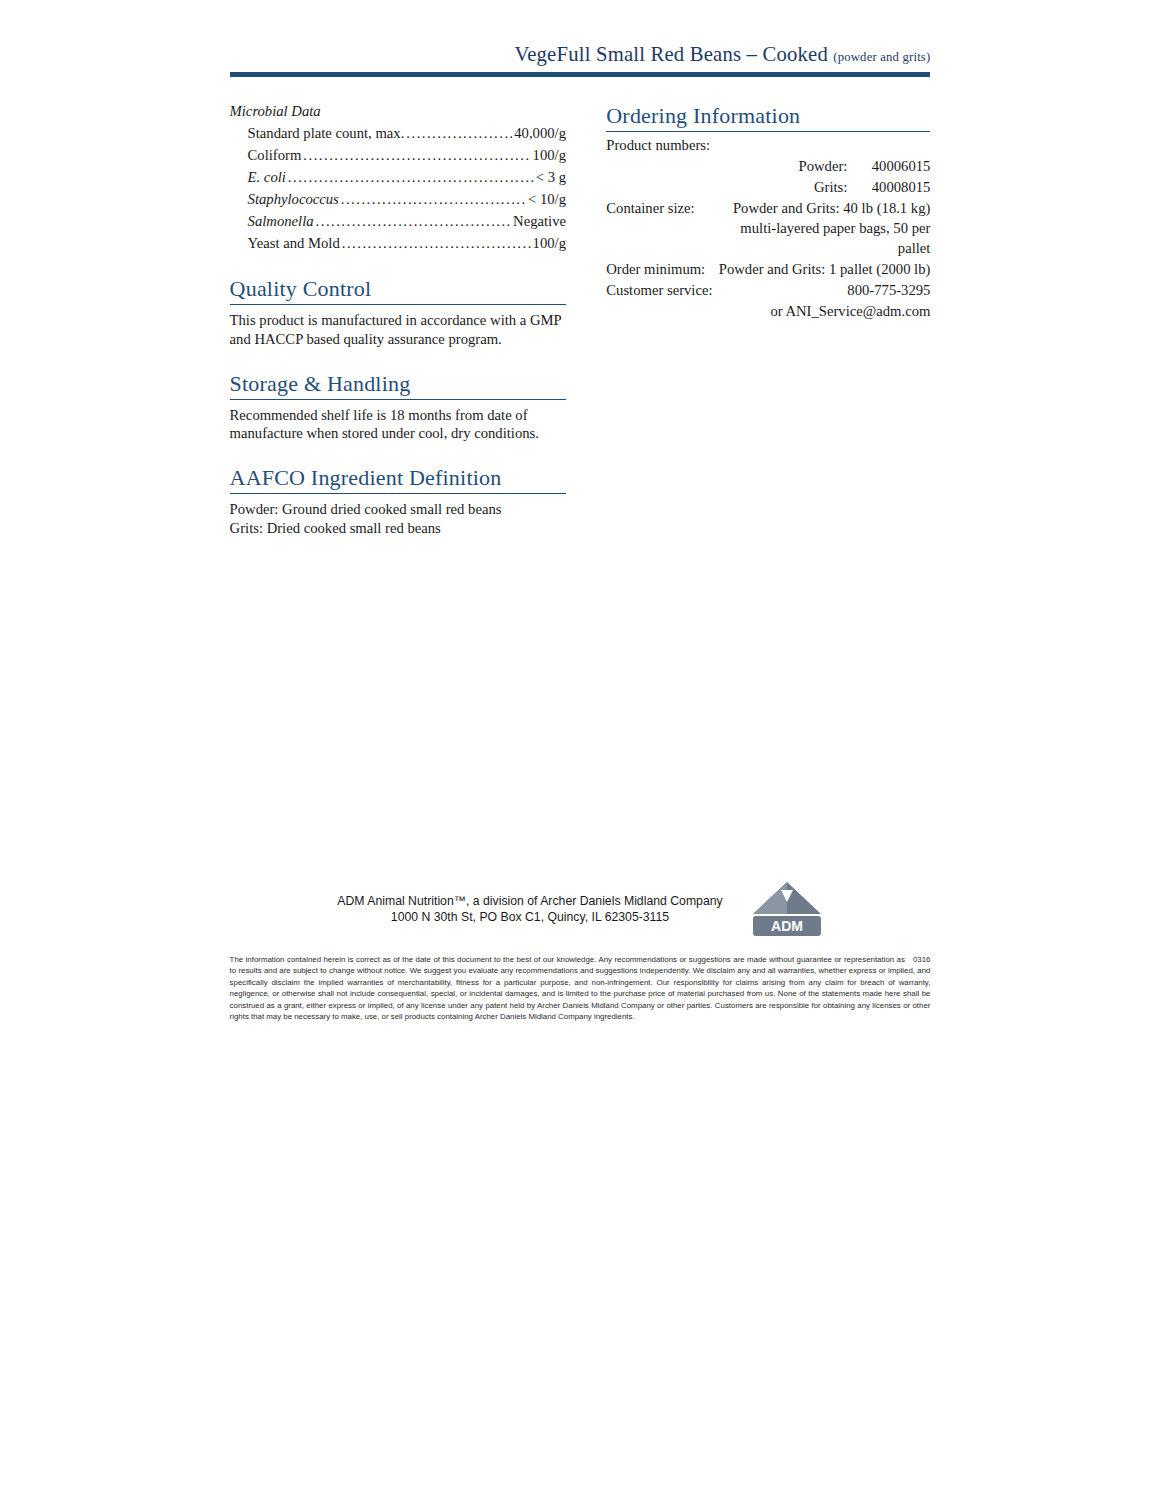VegeFull Small Red Beans – Cooked (powder and grits)
Microbial Data
Standard plate count, max............................. 40,000/g
Coliform.............................................................. 100/g
E. coli.........................................................................< 3 g
Staphylococcus........................................................< 10/g
Salmonella........................................................... Negative
Yeast and Mold...................................................... 100/g
Quality Control
This product is manufactured in accordance with a GMP and HACCP based quality assurance program.
Storage & Handling
Recommended shelf life is 18 months from date of manufacture when stored under cool, dry conditions.
AAFCO Ingredient Definition
Powder: Ground dried cooked small red beans
Grits: Dried cooked small red beans
Ordering Information
| Product numbers: |
| | Powder: 40006015 |
| | Grits: 40008015 |
| Container size: | Powder and Grits: 40 lb (18.1 kg) |
| | multi-layered paper bags, 50 per pallet |
| Order minimum: | Powder and Grits: 1 pallet (2000 lb) |
| Customer service: | 800-775-3295 |
| | or ANI_Service@adm.com |
ADM Animal Nutrition™, a division of Archer Daniels Midland Company
1000 N 30th St, PO Box C1, Quincy, IL 62305-3115
ADM
0316 The information contained herein is correct as of the date of this document to the best of our knowledge. Any recommendations or suggestions are made without guarantee or representation as to results and are subject to change without notice. We suggest you evaluate any recommendations and suggestions independently. We disclaim any and all warranties, whether express or implied, and specifically disclaim the implied warranties of merchantability, fitness for a particular purpose, and non-infringement. Our responsibility for claims arising from any claim for breach of warranty, negligence, or otherwise shall not include consequential, special, or incidental damages, and is limited to the purchase price of material purchased from us. None of the statements made here shall be construed as a grant, either express or implied, of any license under any patent held by Archer Daniels Midland Company or other parties. Customers are responsible for obtaining any licenses or other rights that may be necessary to make, use, or sell products containing Archer Daniels Midland Company ingredients.